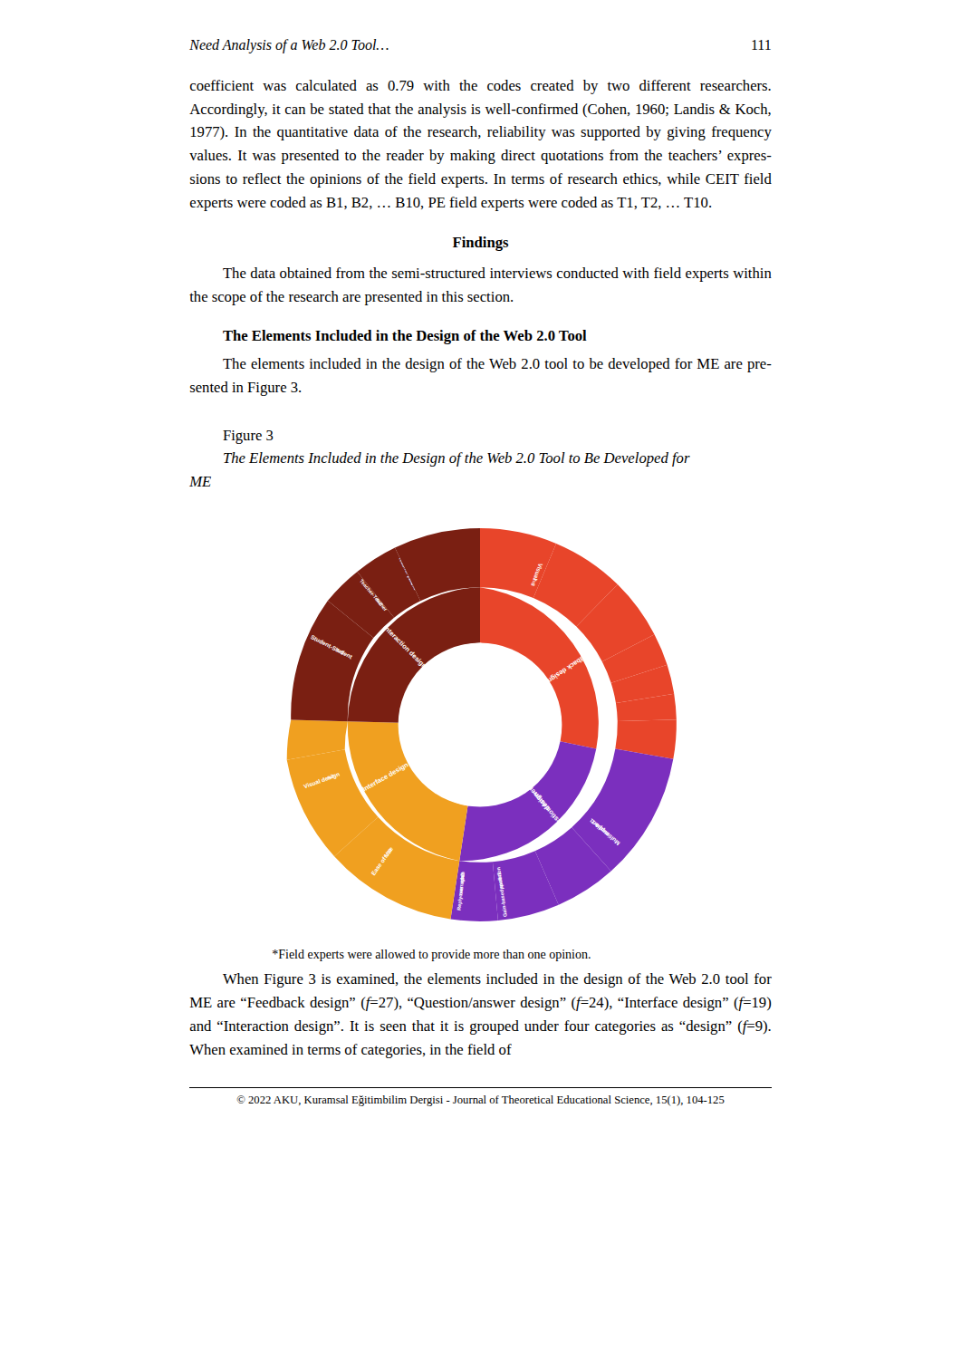Need Analysis of a Web 2.0 Tool… 111
coefficient was calculated as 0.79 with the codes created by two different researchers. Accordingly, it can be stated that the analysis is well-confirmed (Cohen, 1960; Landis & Koch, 1977). In the quantitative data of the research, reliability was supported by giving frequency values. It was presented to the reader by making direct quotations from the teachers’ expressions to reflect the opinions of the field experts. In terms of research ethics, while CEIT field experts were coded as B1, B2, … B10, PE field experts were coded as T1, T2, … T10.
Findings
The data obtained from the semi-structured interviews conducted with field experts within the scope of the research are presented in this section.
The Elements Included in the Design of the Web 2.0 Tool
The elements included in the design of the Web 2.0 tool to be developed for ME are presented in Figure 3.
Figure 3
The Elements Included in the Design of the Web 2.0 Tool to Be Developed for
ME
Visual f=8 Voice f=7 Teacher expressions f=4 Explanatory information f=2 Funny f=2 Instant feedback f=2 Video f=2 Multimedia support f=11 Entertainment / game support f=5 Gain-based question pool f=5 Reply over and over again f=3 Ease of Use f=10 Visual design f=7 Accessibility f=2 Student-Student f=5 Teacher-Teacher f=2 Teacher-parent f=2 Feedback design Question/Answer design Interface design Interaction design
*Field experts were allowed to provide more than one opinion.
When Figure 3 is examined, the elements included in the design of the Web 2.0 tool for ME are “Feedback design” (f=27), “Question/answer design” (f=24), “Interface design” (f=19) and “Interaction design”. It is seen that it is grouped under four categories as “design” (f=9). When examined in terms of categories, in the field of
© 2022 AKU, Kuramsal Eğitimbilim Dergisi - Journal of Theoretical Educational Science, 15(1), 104-125